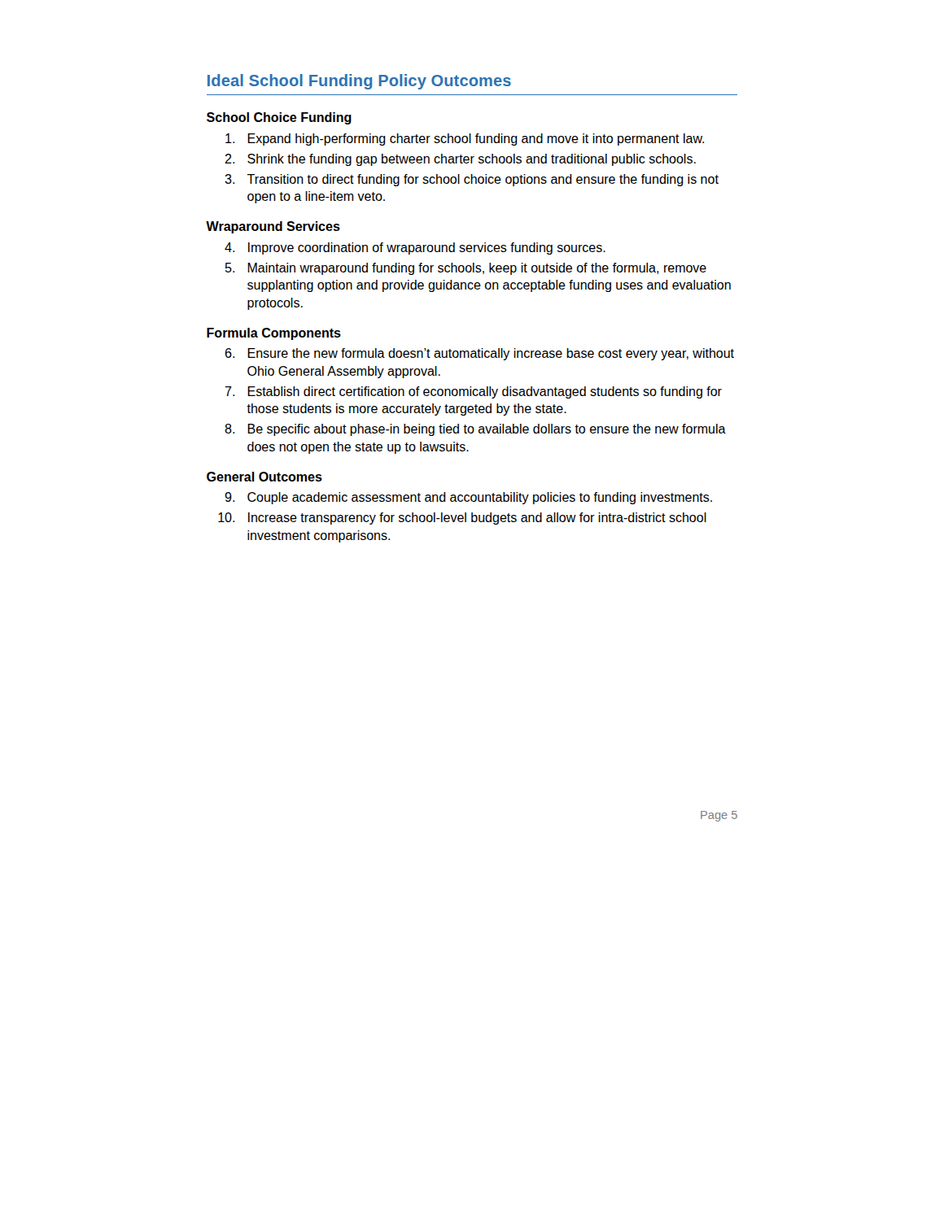Ideal School Funding Policy Outcomes
School Choice Funding
Expand high-performing charter school funding and move it into permanent law.
Shrink the funding gap between charter schools and traditional public schools.
Transition to direct funding for school choice options and ensure the funding is not open to a line-item veto.
Wraparound Services
Improve coordination of wraparound services funding sources.
Maintain wraparound funding for schools, keep it outside of the formula, remove supplanting option and provide guidance on acceptable funding uses and evaluation protocols.
Formula Components
Ensure the new formula doesn’t automatically increase base cost every year, without Ohio General Assembly approval.
Establish direct certification of economically disadvantaged students so funding for those students is more accurately targeted by the state.
Be specific about phase-in being tied to available dollars to ensure the new formula does not open the state up to lawsuits.
General Outcomes
Couple academic assessment and accountability policies to funding investments.
Increase transparency for school-level budgets and allow for intra-district school investment comparisons.
Page 5